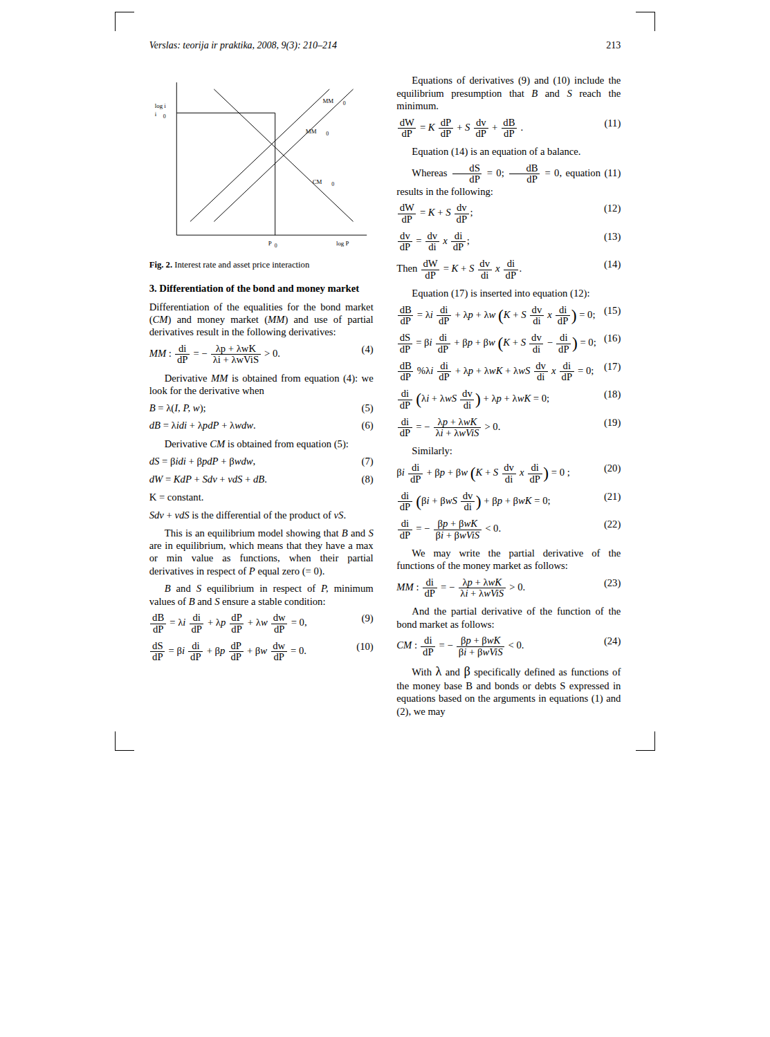Verslas: teorija ir praktika, 2008, 9(3): 210–214 213
log i i 0 MM 0 MM 0 CM 0 P 0 log P
Fig. 2. Interest rate and asset price interaction
3. Differentiation of the bond and money market
Differentiation of the equalities for the bond market (CM) and money market (MM) and use of partial derivatives result in the following derivatives:
(4) MM : di dP = − λp + λwK λi + λwViS > 0.
Derivative MM is obtained from equation (4): we look for the derivative when
(5) B = λ(I, P, w);
(6) dB = λidi + λpdP + λwdw.
Derivative CM is obtained from equation (5):
(7) dS = βidi + βpdP + βwdw,
(8) dW = KdP + Sdv + vdS + dB.
K = constant.
Sdv + vdS is the differential of the product of vS.
This is an equilibrium model showing that B and S are in equilibrium, which means that they have a max or min value as functions, when their partial derivatives in respect of P equal zero (= 0).
B and S equilibrium in respect of P, minimum values of B and S ensure a stable condition:
(9) dB dP = λi di dP + λp dP dP + λw dw dP = 0,
(10) dS dP = βi di dP + βp dP dP + βw dw dP = 0.
Equations of derivatives (9) and (10) include the equilibrium presumption that B and S reach the minimum.
(11) dW dP = K dP dP + S dv dP + dB dP .
Equation (14) is an equation of a balance.
Whereas dS dP = 0; dB dP = 0, equation (11) results in the following:
(12) dW dP = K + S dv dP;
(13) dv dP = dv di x di dP;
(14) Then dW dP = K + S dv di x di dP.
Equation (17) is inserted into equation (12):
(15) dB dP = λi di dP + λp + λw (K + S dv di x di dP) = 0;
(16) dS dP = βi di dP + βp + βw (K + S dv di − di dP) = 0;
(17) dB dP %λi di dP + λp + λwK + λwS dv di x di dP = 0;
(18) di dP (λi + λwS dv di) + λp + λwK = 0;
(19) di dP = − λp + λwK λi + λwViS > 0.
Similarly:
(20) βi di dP + βp + βw (K + S dv di x di dP) = 0 ;
(21) di dP (βi + βwS dv di) + βp + βwK = 0;
(22) di dP = − βp + βwK βi + βwViS < 0.
We may write the partial derivative of the functions of the money market as follows:
(23) MM : di dP = − λp + λwK λi + λwViS > 0.
And the partial derivative of the function of the bond market as follows:
(24) CM : di dP = − βp + βwK βi + βwViS < 0.
With λ and β specifically defined as functions of the money base B and bonds or debts S expressed in equations based on the arguments in equations (1) and (2), we may